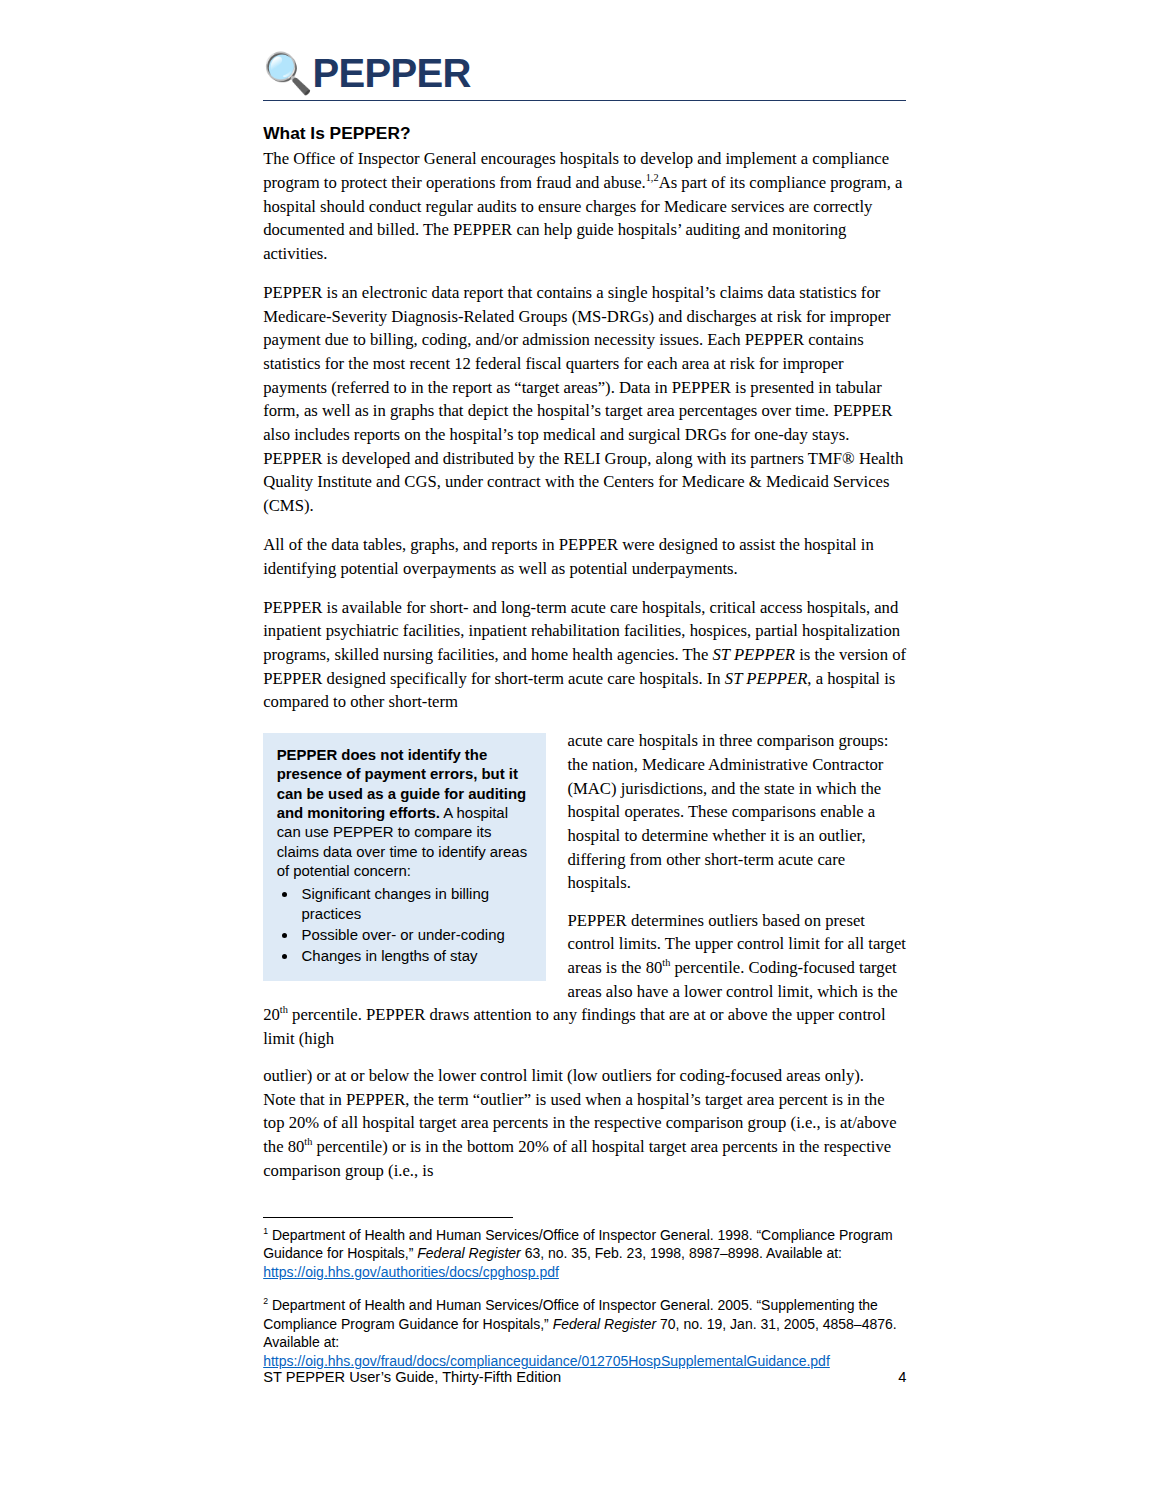🔍PEPPER
What Is PEPPER?
The Office of Inspector General encourages hospitals to develop and implement a compliance program to protect their operations from fraud and abuse.1,2As part of its compliance program, a hospital should conduct regular audits to ensure charges for Medicare services are correctly documented and billed. The PEPPER can help guide hospitals’ auditing and monitoring activities.
PEPPER is an electronic data report that contains a single hospital’s claims data statistics for Medicare-Severity Diagnosis-Related Groups (MS-DRGs) and discharges at risk for improper payment due to billing, coding, and/or admission necessity issues. Each PEPPER contains statistics for the most recent 12 federal fiscal quarters for each area at risk for improper payments (referred to in the report as “target areas”). Data in PEPPER is presented in tabular form, as well as in graphs that depict the hospital’s target area percentages over time. PEPPER also includes reports on the hospital’s top medical and surgical DRGs for one-day stays. PEPPER is developed and distributed by the RELI Group, along with its partners TMF® Health Quality Institute and CGS, under contract with the Centers for Medicare & Medicaid Services (CMS).
All of the data tables, graphs, and reports in PEPPER were designed to assist the hospital in identifying potential overpayments as well as potential underpayments.
PEPPER is available for short- and long-term acute care hospitals, critical access hospitals, and inpatient psychiatric facilities, inpatient rehabilitation facilities, hospices, partial hospitalization programs, skilled nursing facilities, and home health agencies. The ST PEPPER is the version of PEPPER designed specifically for short-term acute care hospitals. In ST PEPPER, a hospital is compared to other short-term
PEPPER does not identify the presence of payment errors, but it can be used as a guide for auditing and monitoring efforts. A hospital can use PEPPER to compare its claims data over time to identify areas of potential concern:
Significant changes in billing practices
Possible over- or under-coding
Changes in lengths of stay
acute care hospitals in three comparison groups: the nation, Medicare Administrative Contractor (MAC) jurisdictions, and the state in which the hospital operates. These comparisons enable a hospital to determine whether it is an outlier, differing from other short-term acute care hospitals.
PEPPER determines outliers based on preset control limits. The upper control limit for all target areas is the 80th percentile. Coding-focused target areas also have a lower control limit, which is the 20th percentile. PEPPER draws attention to any findings that are at or above the upper control limit (high
outlier) or at or below the lower control limit (low outliers for coding-focused areas only).
Note that in PEPPER, the term “outlier” is used when a hospital’s target area percent is in the top 20% of all hospital target area percents in the respective comparison group (i.e., is at/above the 80th percentile) or is in the bottom 20% of all hospital target area percents in the respective comparison group (i.e., is
1 Department of Health and Human Services/Office of Inspector General. 1998. “Compliance Program Guidance for Hospitals,” Federal Register 63, no. 35, Feb. 23, 1998, 8987–8998. Available at:
https://oig.hhs.gov/authorities/docs/cpghosp.pdf
2 Department of Health and Human Services/Office of Inspector General. 2005. “Supplementing the Compliance Program Guidance for Hospitals,” Federal Register 70, no. 19, Jan. 31, 2005, 4858–4876. Available at:
https://oig.hhs.gov/fraud/docs/complianceguidance/012705HospSupplementalGuidance.pdf
ST PEPPER User’s Guide, Thirty-Fifth Edition 4